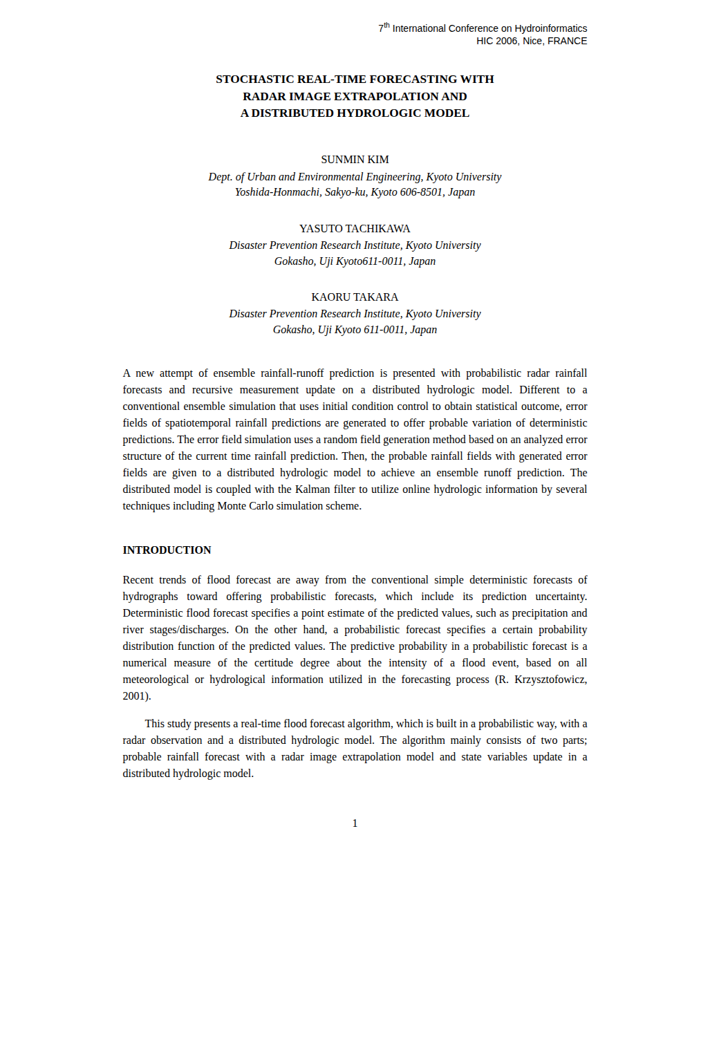7th International Conference on Hydroinformatics
HIC 2006, Nice, FRANCE
Stochastic Real-Time Forecasting with
Radar Image Extrapolation and
a Distributed Hydrologic Model
Sunmin Kim
Dept. of Urban and Environmental Engineering, Kyoto University
Yoshida-Honmachi, Sakyo-ku, Kyoto 606-8501, Japan
Yasuto Tachikawa
Disaster Prevention Research Institute, Kyoto University
Gokasho, Uji Kyoto611-0011, Japan
Kaoru Takara
Disaster Prevention Research Institute, Kyoto University
Gokasho, Uji Kyoto 611-0011, Japan
A new attempt of ensemble rainfall-runoff prediction is presented with probabilistic radar rainfall forecasts and recursive measurement update on a distributed hydrologic model. Different to a conventional ensemble simulation that uses initial condition control to obtain statistical outcome, error fields of spatiotemporal rainfall predictions are generated to offer probable variation of deterministic predictions. The error field simulation uses a random field generation method based on an analyzed error structure of the current time rainfall prediction. Then, the probable rainfall fields with generated error fields are given to a distributed hydrologic model to achieve an ensemble runoff prediction. The distributed model is coupled with the Kalman filter to utilize online hydrologic information by several techniques including Monte Carlo simulation scheme.
Introduction
Recent trends of flood forecast are away from the conventional simple deterministic forecasts of hydrographs toward offering probabilistic forecasts, which include its prediction uncertainty. Deterministic flood forecast specifies a point estimate of the predicted values, such as precipitation and river stages/discharges. On the other hand, a probabilistic forecast specifies a certain probability distribution function of the predicted values. The predictive probability in a probabilistic forecast is a numerical measure of the certitude degree about the intensity of a flood event, based on all meteorological or hydrological information utilized in the forecasting process (R. Krzysztofowicz, 2001).
This study presents a real-time flood forecast algorithm, which is built in a probabilistic way, with a radar observation and a distributed hydrologic model. The algorithm mainly consists of two parts; probable rainfall forecast with a radar image extrapolation model and state variables update in a distributed hydrologic model.
1